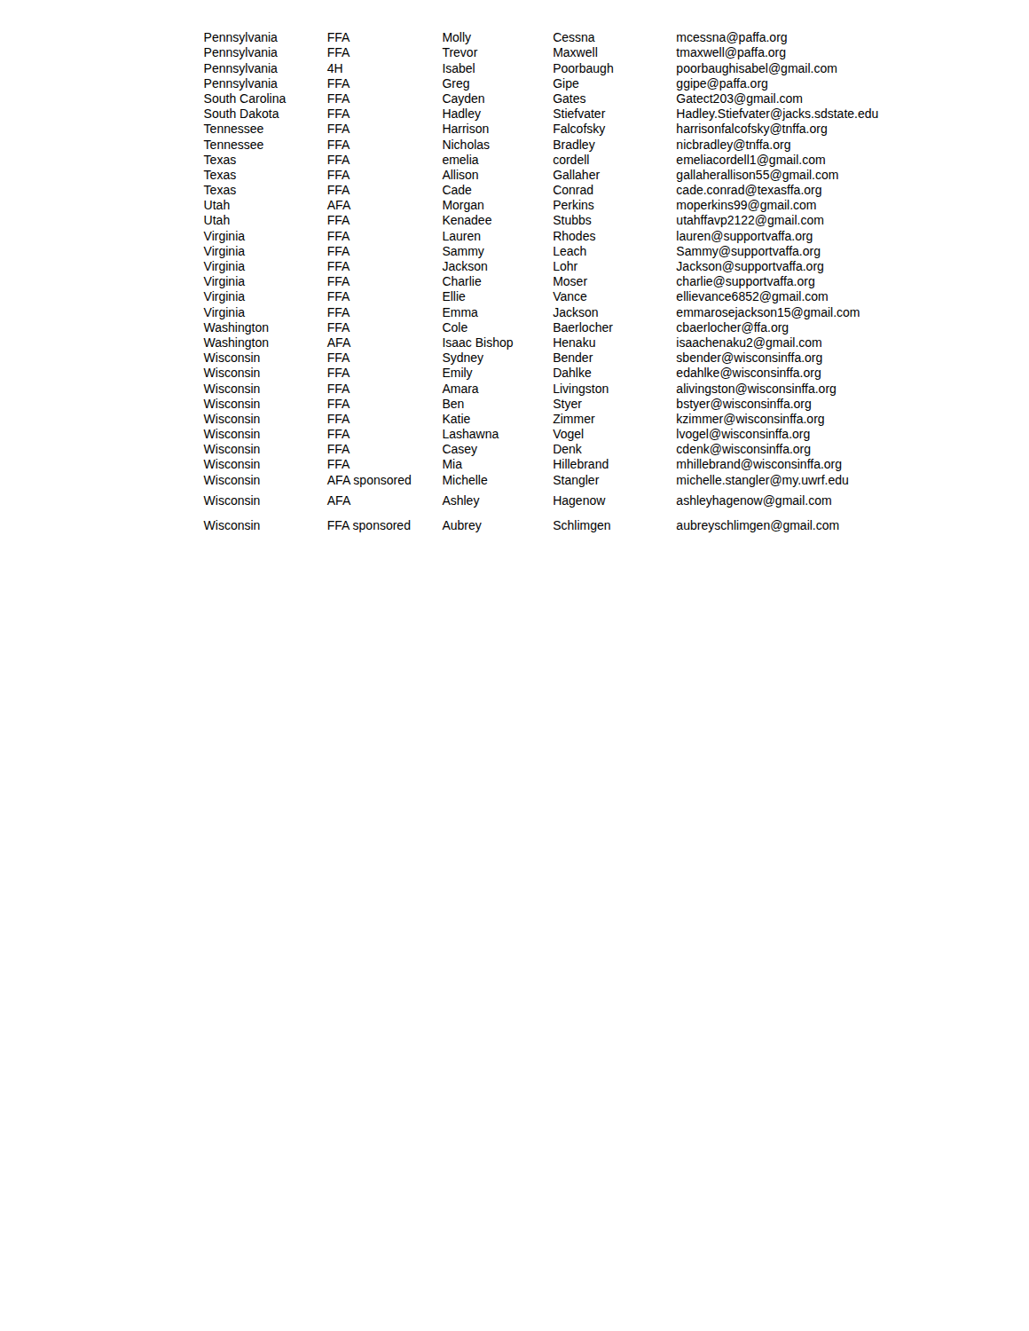| Pennsylvania | FFA | Molly | Cessna | mcessna@paffa.org |
| Pennsylvania | FFA | Trevor | Maxwell | tmaxwell@paffa.org |
| Pennsylvania | 4H | Isabel | Poorbaugh | poorbaughisabel@gmail.com |
| Pennsylvania | FFA | Greg | Gipe | ggipe@paffa.org |
| South Carolina | FFA | Cayden | Gates | Gatect203@gmail.com |
| South Dakota | FFA | Hadley | Stiefvater | Hadley.Stiefvater@jacks.sdstate.edu |
| Tennessee | FFA | Harrison | Falcofsky | harrisonfalcofsky@tnffa.org |
| Tennessee | FFA | Nicholas | Bradley | nicbradley@tnffa.org |
| Texas | FFA | emelia | cordell | emeliacordell1@gmail.com |
| Texas | FFA | Allison | Gallaher | gallaherallison55@gmail.com |
| Texas | FFA | Cade | Conrad | cade.conrad@texasffa.org |
| Utah | AFA | Morgan | Perkins | moperkins99@gmail.com |
| Utah | FFA | Kenadee | Stubbs | utahffavp2122@gmail.com |
| Virginia | FFA | Lauren | Rhodes | lauren@supportvaffa.org |
| Virginia | FFA | Sammy | Leach | Sammy@supportvaffa.org |
| Virginia | FFA | Jackson | Lohr | Jackson@supportvaffa.org |
| Virginia | FFA | Charlie | Moser | charlie@supportvaffa.org |
| Virginia | FFA | Ellie | Vance | ellievance6852@gmail.com |
| Virginia | FFA | Emma | Jackson | emmarosejackson15@gmail.com |
| Washington | FFA | Cole | Baerlocher | cbaerlocher@ffa.org |
| Washington | AFA | Isaac Bishop | Henaku | isaachenaku2@gmail.com |
| Wisconsin | FFA | Sydney | Bender | sbender@wisconsinffa.org |
| Wisconsin | FFA | Emily | Dahlke | edahlke@wisconsinffa.org |
| Wisconsin | FFA | Amara | Livingston | alivingston@wisconsinffa.org |
| Wisconsin | FFA | Ben | Styer | bstyer@wisconsinffa.org |
| Wisconsin | FFA | Katie | Zimmer | kzimmer@wisconsinffa.org |
| Wisconsin | FFA | Lashawna | Vogel | lvogel@wisconsinffa.org |
| Wisconsin | FFA | Casey | Denk | cdenk@wisconsinffa.org |
| Wisconsin | FFA | Mia | Hillebrand | mhillebrand@wisconsinffa.org |
| Wisconsin | AFA sponsored | Michelle | Stangler | michelle.stangler@my.uwrf.edu |
| Wisconsin | AFA | Ashley | Hagenow | ashleyhagenow@gmail.com |
| Wisconsin | FFA sponsored | Aubrey | Schlimgen | aubreyschlimgen@gmail.com |